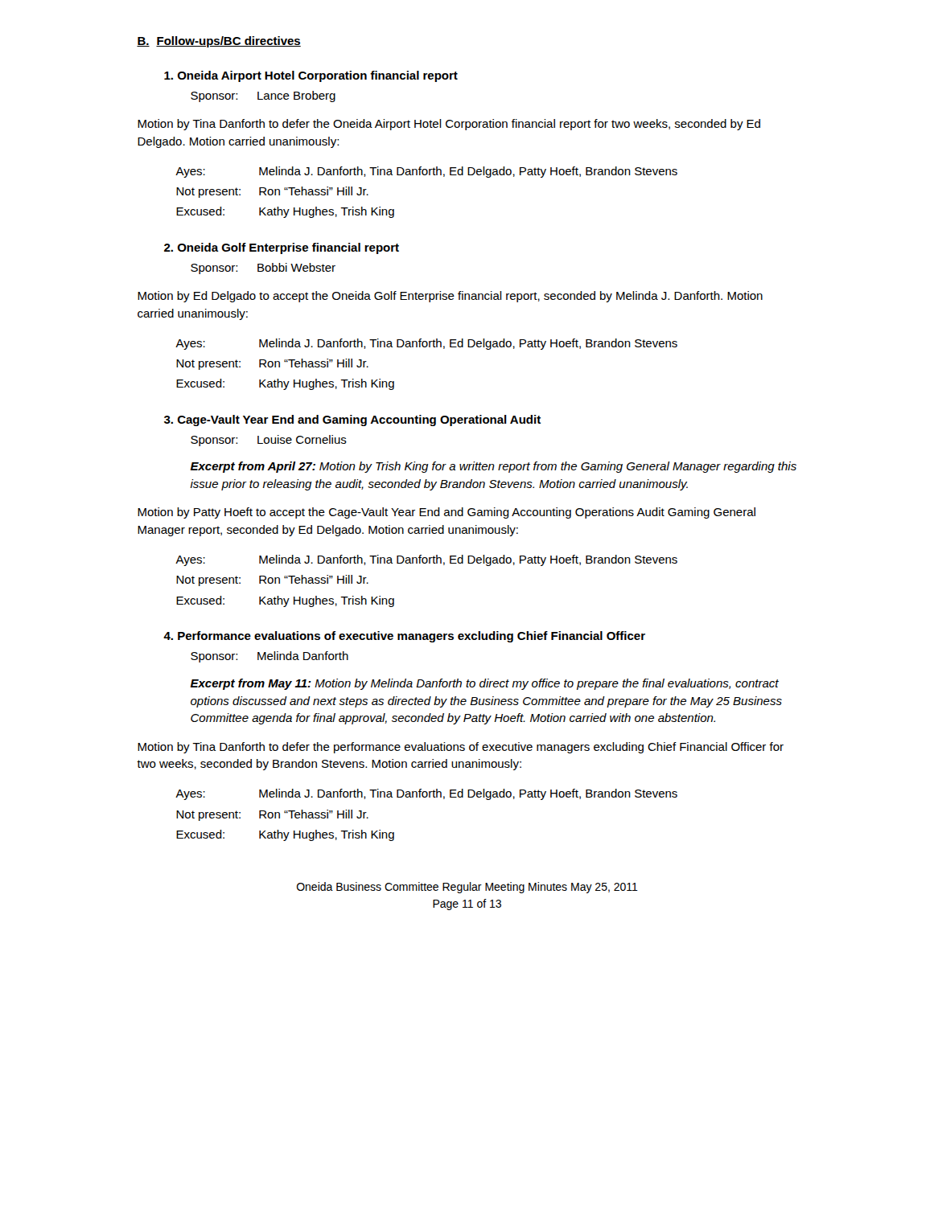B. Follow-ups/BC directives
1. Oneida Airport Hotel Corporation financial report
Sponsor: Lance Broberg
Motion by Tina Danforth to defer the Oneida Airport Hotel Corporation financial report for two weeks, seconded by Ed Delgado. Motion carried unanimously:
| Ayes: | Melinda J. Danforth, Tina Danforth, Ed Delgado, Patty Hoeft, Brandon Stevens |
| Not present: | Ron “Tehassi” Hill Jr. |
| Excused: | Kathy Hughes, Trish King |
2. Oneida Golf Enterprise financial report
Sponsor: Bobbi Webster
Motion by Ed Delgado to accept the Oneida Golf Enterprise financial report, seconded by Melinda J. Danforth. Motion carried unanimously:
| Ayes: | Melinda J. Danforth, Tina Danforth, Ed Delgado, Patty Hoeft, Brandon Stevens |
| Not present: | Ron “Tehassi” Hill Jr. |
| Excused: | Kathy Hughes, Trish King |
3. Cage-Vault Year End and Gaming Accounting Operational Audit
Sponsor: Louise Cornelius
Excerpt from April 27: Motion by Trish King for a written report from the Gaming General Manager regarding this issue prior to releasing the audit, seconded by Brandon Stevens. Motion carried unanimously.
Motion by Patty Hoeft to accept the Cage-Vault Year End and Gaming Accounting Operations Audit Gaming General Manager report, seconded by Ed Delgado. Motion carried unanimously:
| Ayes: | Melinda J. Danforth, Tina Danforth, Ed Delgado, Patty Hoeft, Brandon Stevens |
| Not present: | Ron “Tehassi” Hill Jr. |
| Excused: | Kathy Hughes, Trish King |
4. Performance evaluations of executive managers excluding Chief Financial Officer
Sponsor: Melinda Danforth
Excerpt from May 11: Motion by Melinda Danforth to direct my office to prepare the final evaluations, contract options discussed and next steps as directed by the Business Committee and prepare for the May 25 Business Committee agenda for final approval, seconded by Patty Hoeft. Motion carried with one abstention.
Motion by Tina Danforth to defer the performance evaluations of executive managers excluding Chief Financial Officer for two weeks, seconded by Brandon Stevens. Motion carried unanimously:
| Ayes: | Melinda J. Danforth, Tina Danforth, Ed Delgado, Patty Hoeft, Brandon Stevens |
| Not present: | Ron “Tehassi” Hill Jr. |
| Excused: | Kathy Hughes, Trish King |
Oneida Business Committee Regular Meeting Minutes May 25, 2011
Page 11 of 13